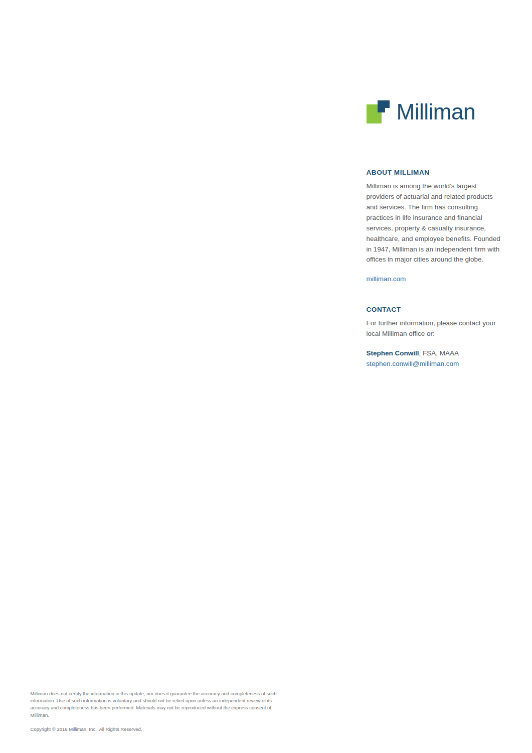Milliman
About Milliman
Milliman is among the world’s largest providers of actuarial and related products and services. The firm has consulting practices in life insurance and financial services, property & casualty insurance, healthcare, and employee benefits. Founded in 1947, Milliman is an independent firm with offices in major cities around the globe.
milliman.com
Contact
For further information, please contact your local Milliman office or:
Stephen Conwill, FSA, MAAA
stephen.conwill@milliman.com
Milliman does not certify the information in this update, nor does it guarantee the accuracy and completeness of such information. Use of such information is voluntary and should not be relied upon unless an independent review of its accuracy and completeness has been performed. Materials may not be reproduced without the express consent of Milliman.
Copyright © 2016 Milliman, Inc. All Rights Reserved.